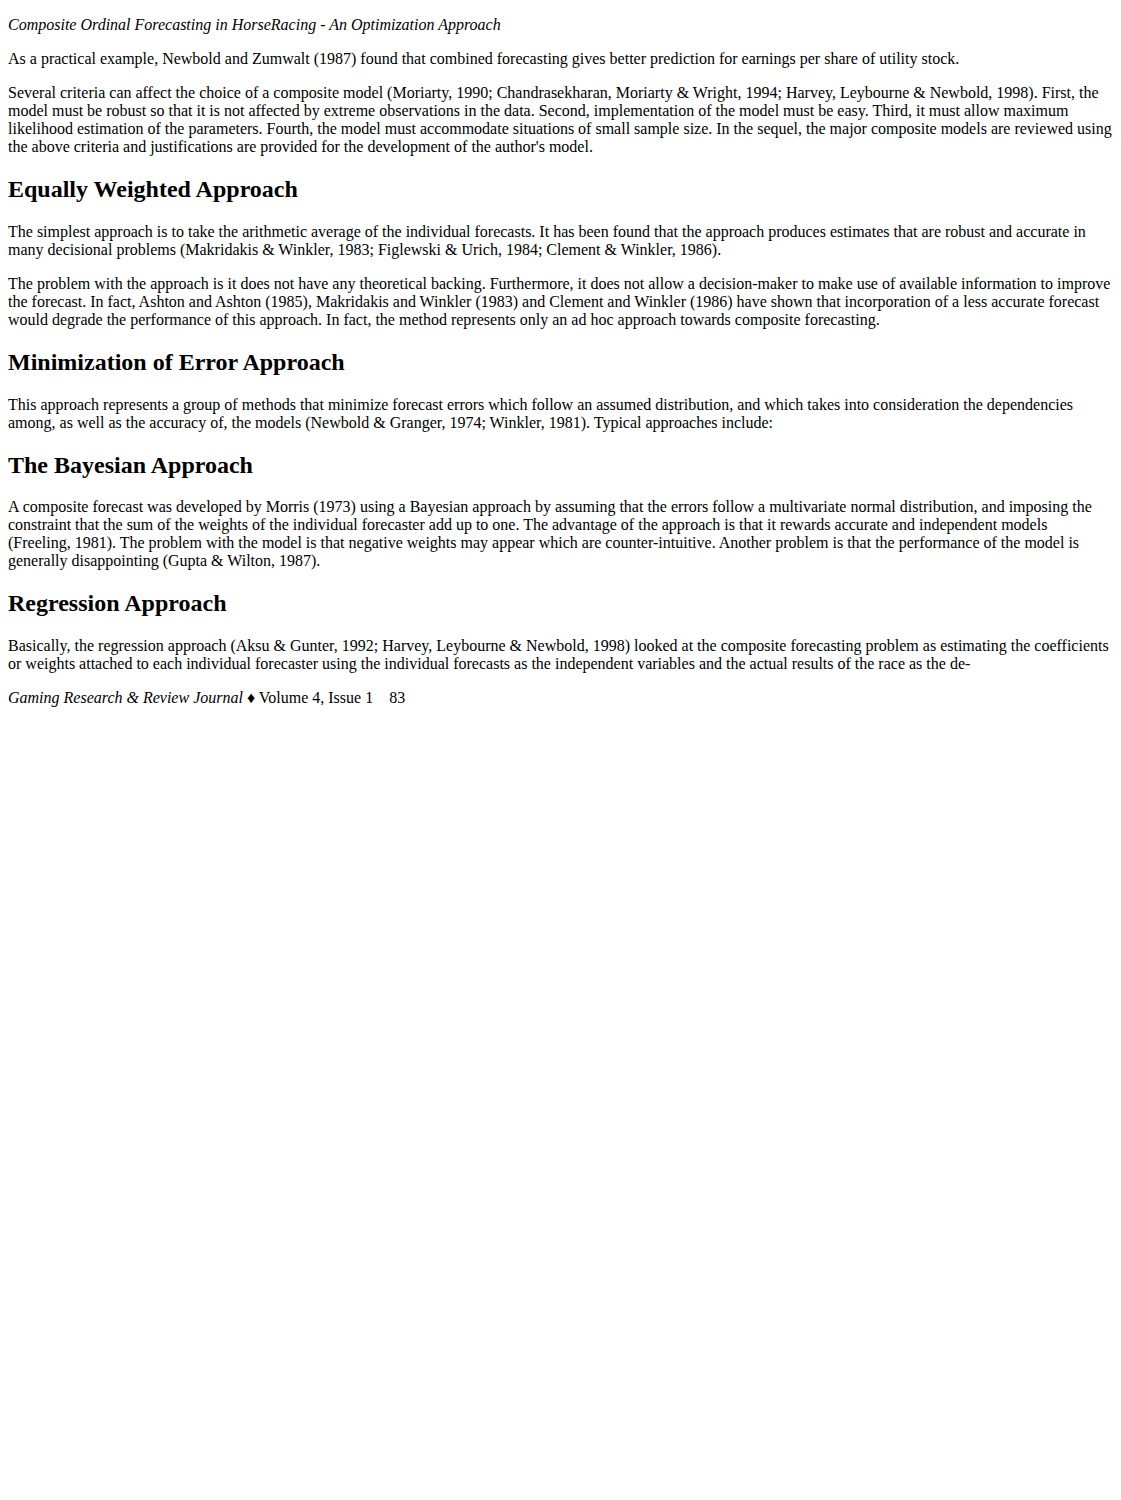Composite Ordinal Forecasting in HorseRacing - An Optimization Approach
As a practical example, Newbold and Zumwalt (1987) found that combined forecasting gives better prediction for earnings per share of utility stock.
Several criteria can affect the choice of a composite model (Moriarty, 1990; Chandrasekharan, Moriarty & Wright, 1994; Harvey, Leybourne & Newbold, 1998). First, the model must be robust so that it is not affected by extreme observations in the data. Second, implementation of the model must be easy. Third, it must allow maximum likelihood estimation of the parameters. Fourth, the model must accommodate situations of small sample size. In the sequel, the major composite models are reviewed using the above criteria and justifications are provided for the development of the author's model.
Equally Weighted Approach
The simplest approach is to take the arithmetic average of the individual forecasts. It has been found that the approach produces estimates that are robust and accurate in many decisional problems (Makridakis & Winkler, 1983; Figlewski & Urich, 1984; Clement & Winkler, 1986).
The problem with the approach is it does not have any theoretical backing. Furthermore, it does not allow a decision-maker to make use of available information to improve the forecast. In fact, Ashton and Ashton (1985), Makridakis and Winkler (1983) and Clement and Winkler (1986) have shown that incorporation of a less accurate forecast would degrade the performance of this approach. In fact, the method represents only an ad hoc approach towards composite forecasting.
Minimization of Error Approach
This approach represents a group of methods that minimize forecast errors which follow an assumed distribution, and which takes into consideration the dependencies among, as well as the accuracy of, the models (Newbold & Granger, 1974; Winkler, 1981). Typical approaches include:
The Bayesian Approach
A composite forecast was developed by Morris (1973) using a Bayesian approach by assuming that the errors follow a multivariate normal distribution, and imposing the constraint that the sum of the weights of the individual forecaster add up to one. The advantage of the approach is that it rewards accurate and independent models (Freeling, 1981). The problem with the model is that negative weights may appear which are counter-intuitive. Another problem is that the performance of the model is generally disappointing (Gupta & Wilton, 1987).
Regression Approach
Basically, the regression approach (Aksu & Gunter, 1992; Harvey, Leybourne & Newbold, 1998) looked at the composite forecasting problem as estimating the coefficients or weights attached to each individual forecaster using the individual forecasts as the independent variables and the actual results of the race as the de-
Gaming Research & Review Journal ♦ Volume 4, Issue 1 83